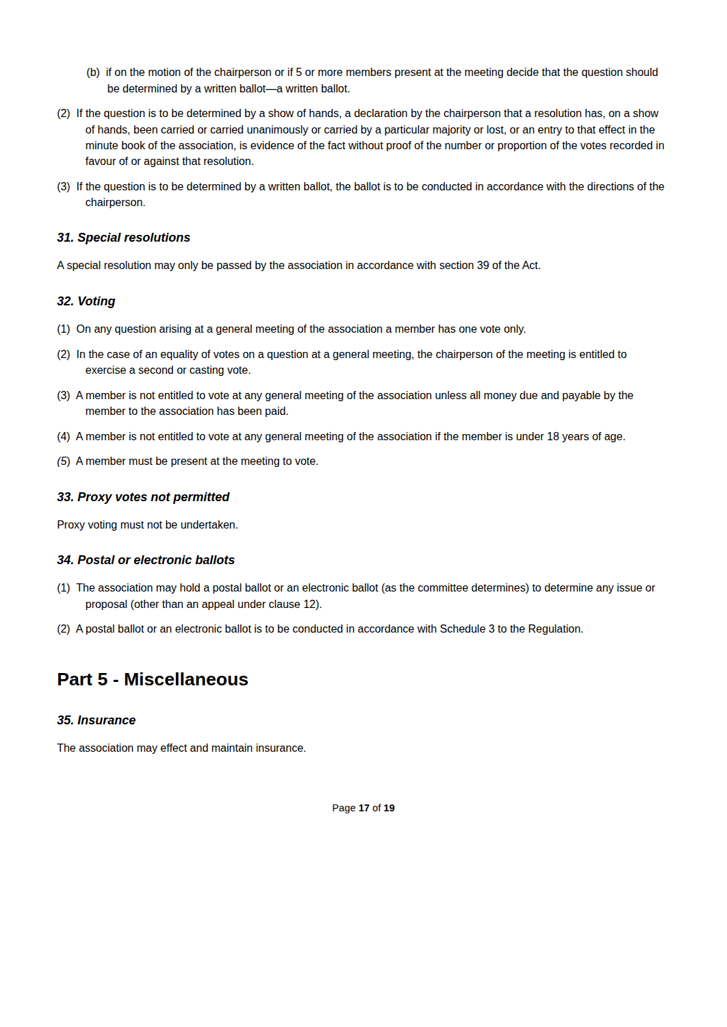(b) if on the motion of the chairperson or if 5 or more members present at the meeting decide that the question should be determined by a written ballot—a written ballot.
(2) If the question is to be determined by a show of hands, a declaration by the chairperson that a resolution has, on a show of hands, been carried or carried unanimously or carried by a particular majority or lost, or an entry to that effect in the minute book of the association, is evidence of the fact without proof of the number or proportion of the votes recorded in favour of or against that resolution.
(3) If the question is to be determined by a written ballot, the ballot is to be conducted in accordance with the directions of the chairperson.
31. Special resolutions
A special resolution may only be passed by the association in accordance with section 39 of the Act.
32. Voting
(1) On any question arising at a general meeting of the association a member has one vote only.
(2) In the case of an equality of votes on a question at a general meeting, the chairperson of the meeting is entitled to exercise a second or casting vote.
(3) A member is not entitled to vote at any general meeting of the association unless all money due and payable by the member to the association has been paid.
(4) A member is not entitled to vote at any general meeting of the association if the member is under 18 years of age.
(5) A member must be present at the meeting to vote.
33. Proxy votes not permitted
Proxy voting must not be undertaken.
34. Postal or electronic ballots
(1) The association may hold a postal ballot or an electronic ballot (as the committee determines) to determine any issue or proposal (other than an appeal under clause 12).
(2) A postal ballot or an electronic ballot is to be conducted in accordance with Schedule 3 to the Regulation.
Part 5 - Miscellaneous
35. Insurance
The association may effect and maintain insurance.
Page 17 of 19